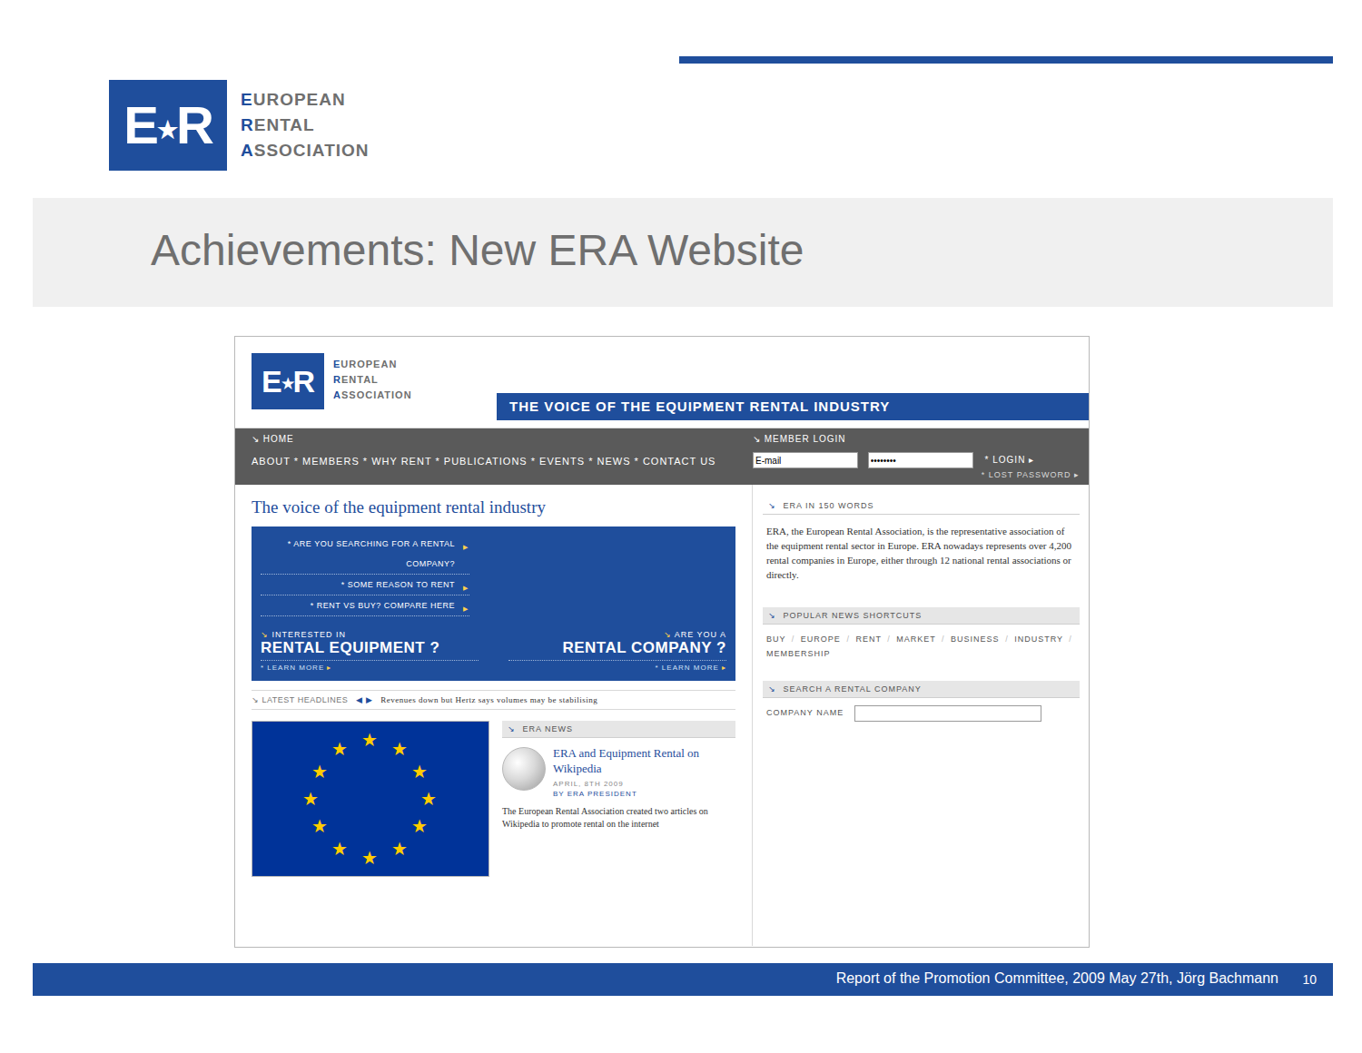E★R
EUROPEAN
RENTAL
ASSOCIATION
Achievements: New ERA Website
E★R
EUROPEAN
RENTAL
ASSOCIATION
THE VOICE OF THE EQUIPMENT RENTAL INDUSTRY
↘ HOME
ABOUT * MEMBERS * WHY RENT * PUBLICATIONS * EVENTS * NEWS * CONTACT US
↘ MEMBER LOGIN
* LOGIN ▸
* LOST PASSWORD ▸
The voice of the equipment rental industry
* ARE YOU SEARCHING FOR A RENTAL COMPANY?
* SOME REASON TO RENT
* RENT VS BUY? COMPARE HERE
↘ INTERESTED IN
RENTAL EQUIPMENT ?
* LEARN MORE ▸
↘ ARE YOU A
RENTAL COMPANY ?
* LEARN MORE ▸
↘ LATEST HEADLINES ◀ ▶ Revenues down but Hertz says volumes may be stabilising
★ ★ ★ ★ ★ ★ ★ ★ ★ ★ ★ ★
↘ ERA NEWS
ERA and Equipment Rental on Wikipedia
APRIL, 8TH 2009
BY ERA PRESIDENT
The European Rental Association created two articles on Wikipedia to promote rental on the internet
↘ ERA IN 150 WORDS
ERA, the European Rental Association, is the representative association of the equipment rental sector in Europe. ERA nowadays represents over 4,200 rental companies in Europe, either through 12 national rental associations or directly.
↘ POPULAR NEWS SHORTCUTS
BUY / EUROPE / RENT / MARKET / BUSINESS / INDUSTRY / MEMBERSHIP
↘ SEARCH A RENTAL COMPANY
COMPANY NAME
Report of the Promotion Committee, 2009 May 27th, Jörg Bachmann
10